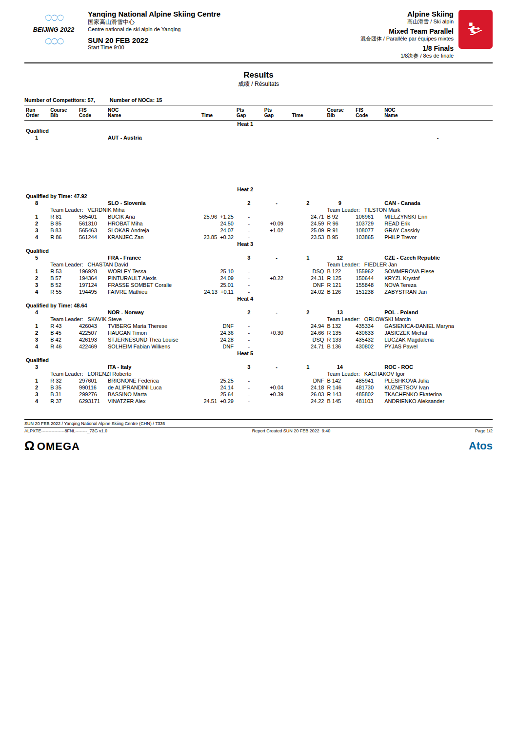◌◌◌
BEIJING 2022
◌◌◌
Yanqing National Alpine Skiing Centre
国家高山滑雪中心
Centre national de ski alpin de Yanqing
SUN 20 FEB 2022
Start Time 9:00
Alpine Skiing
高山滑雪 / Ski alpin
Mixed Team Parallel
混合团体 / Parallèle par équipes mixtes
1/8 Finals
1/8决赛 / 8es de finale
⛷
Results
成绩 / Résultats
Number of Competitors: 57, Number of NOCs: 15
| Run Order | Course Bib | FIS Code | NOC Name | Time | Pts Gap | Pts Gap | Time | Course Bib | FIS Code | NOC Name |
| --- | --- | --- | --- | --- | --- | --- | --- | --- | --- | --- |
| | Heat 1 | |
| Qualified | |
| 1 | | AUT - Austria | | - |
| | Heat 2 | |
| Qualified by Time: 47.92 | |
| 8 | | SLO - Slovenia | | 2 | - | 2 | 9 | | CAN - Canada |
| | Team Leader: VERDNIK Miha | | Team Leader: TILSTON Mark |
| 1 | R 81 | 565401 | BUCIK Ana | 25.96 +1.25 | - | | 24.71 | B 92 | 106961 | MIELZYNSKI Erin |
| 2 | B 85 | 561310 | HROBAT Miha | 24.50 | - | +0.09 | 24.59 | R 96 | 103729 | READ Erik |
| 3 | B 83 | 565463 | SLOKAR Andreja | 24.07 | - | +1.02 | 25.09 | R 91 | 108077 | GRAY Cassidy |
| 4 | R 86 | 561244 | KRANJEC Zan | 23.85 +0.32 | - | | 23.53 | B 95 | 103865 | PHILP Trevor |
| | Heat 3 | |
| Qualified | |
| 5 | | FRA - France | | 3 | - | 1 | 12 | | CZE - Czech Republic |
| | Team Leader: CHASTAN David | | Team Leader: FIEDLER Jan |
| 1 | R 53 | 196928 | WORLEY Tessa | 25.10 | - | | DSQ | B 122 | 155962 | SOMMEROVA Elese |
| 2 | B 57 | 194364 | PINTURAULT Alexis | 24.09 | - | +0.22 | 24.31 | R 125 | 150644 | KRYZL Krystof |
| 3 | B 52 | 197124 | FRASSE SOMBET Coralie | 25.01 | - | | DNF | R 121 | 155848 | NOVA Tereza |
| 4 | R 55 | 194495 | FAIVRE Mathieu | 24.13 +0.11 | - | | 24.02 | B 126 | 151238 | ZABYSTRAN Jan |
| | Heat 4 | |
| Qualified by Time: 48.64 | |
| 4 | | NOR - Norway | | 2 | - | 2 | 13 | | POL - Poland |
| | Team Leader: SKAVIK Steve | | Team Leader: ORLOWSKI Marcin |
| 1 | R 43 | 426043 | TVIBERG Maria Therese | DNF | - | | 24.94 | B 132 | 435334 | GASIENICA-DANIEL Maryna |
| 2 | B 45 | 422507 | HAUGAN Timon | 24.36 | - | +0.30 | 24.66 | R 135 | 430633 | JASICZEK Michal |
| 3 | B 42 | 426193 | STJERNESUND Thea Louise | 24.28 | - | | DSQ | R 133 | 435432 | LUCZAK Magdalena |
| 4 | R 46 | 422469 | SOLHEIM Fabian Wilkens | DNF | - | | 24.71 | B 136 | 430802 | PYJAS Pawel |
| | Heat 5 | |
| Qualified | |
| 3 | | ITA - Italy | | 3 | - | 1 | 14 | | ROC - ROC |
| | Team Leader: LORENZI Roberto | | Team Leader: KACHAKOV Igor |
| 1 | R 32 | 297601 | BRIGNONE Federica | 25.25 | - | | DNF | B 142 | 485941 | PLESHKOVA Julia |
| 2 | B 35 | 990116 | de ALIPRANDINI Luca | 24.14 | - | +0.04 | 24.18 | R 146 | 481730 | KUZNETSOV Ivan |
| 3 | B 31 | 299276 | BASSINO Marta | 25.64 | - | +0.39 | 26.03 | R 143 | 485802 | TKACHENKO Ekaterina |
| 4 | R 37 | 6293171 | VINATZER Alex | 24.51 +0.29 | - | | 24.22 | B 145 | 481103 | ANDRIENKO Aleksander |
SUN 20 FEB 2022 / Yanqing National Alpine Skiing Centre (CHN) / 7336
ALPXTE----------------8FNL--------_73G v1.0
Report Created SUN 20 FEB 2022 9:40
Page 1/2
ΩOMEGA
Atos